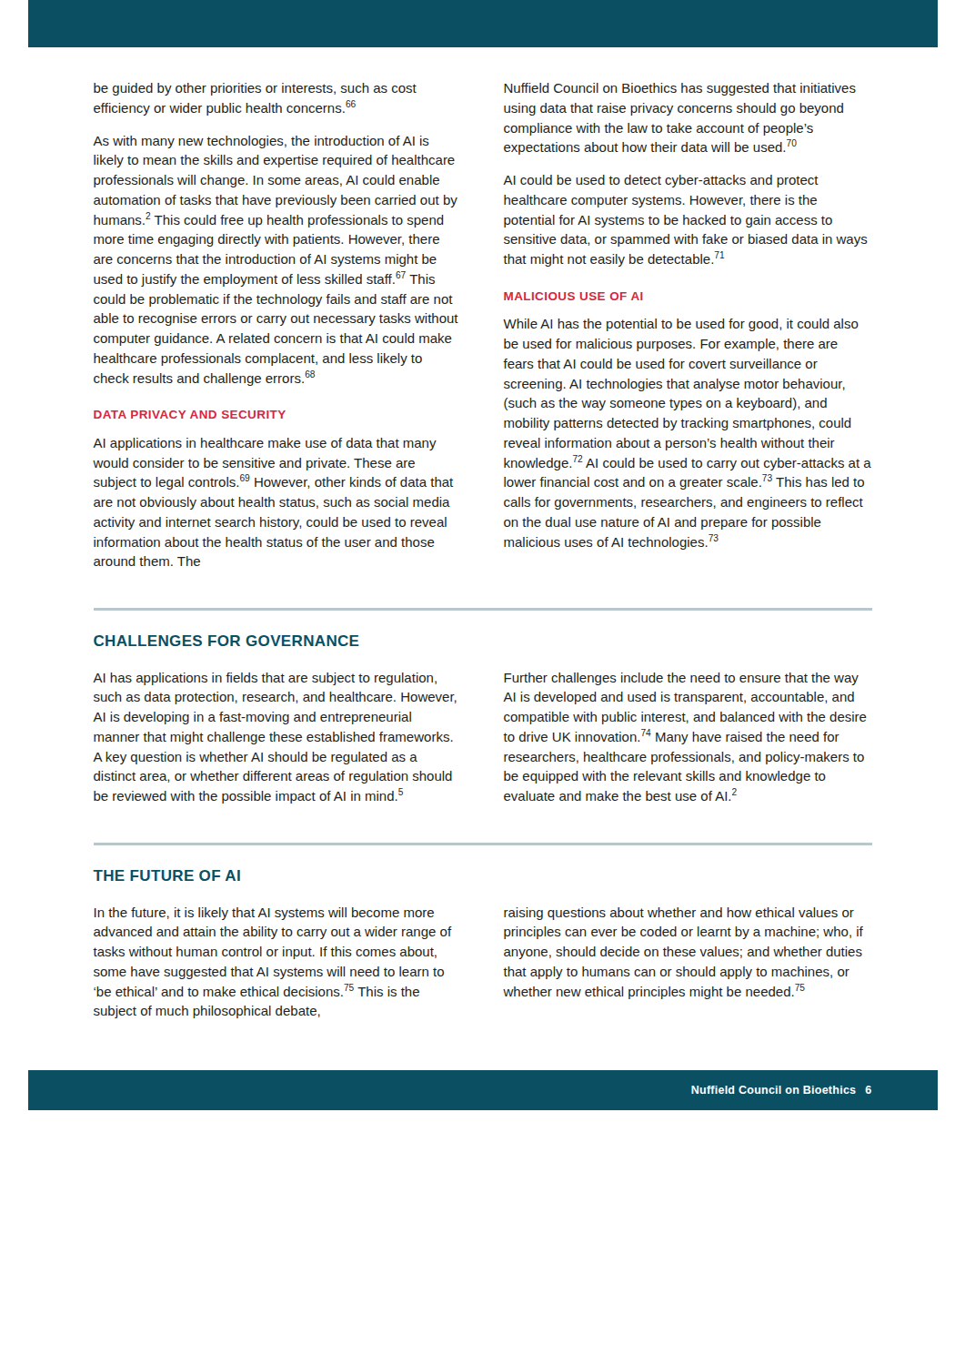be guided by other priorities or interests, such as cost efficiency or wider public health concerns.66
As with many new technologies, the introduction of AI is likely to mean the skills and expertise required of healthcare professionals will change. In some areas, AI could enable automation of tasks that have previously been carried out by humans.2 This could free up health professionals to spend more time engaging directly with patients. However, there are concerns that the introduction of AI systems might be used to justify the employment of less skilled staff.67 This could be problematic if the technology fails and staff are not able to recognise errors or carry out necessary tasks without computer guidance. A related concern is that AI could make healthcare professionals complacent, and less likely to check results and challenge errors.68
Data privacy and security
AI applications in healthcare make use of data that many would consider to be sensitive and private. These are subject to legal controls.69 However, other kinds of data that are not obviously about health status, such as social media activity and internet search history, could be used to reveal information about the health status of the user and those around them. The
Nuffield Council on Bioethics has suggested that initiatives using data that raise privacy concerns should go beyond compliance with the law to take account of people’s expectations about how their data will be used.70
AI could be used to detect cyber-attacks and protect healthcare computer systems. However, there is the potential for AI systems to be hacked to gain access to sensitive data, or spammed with fake or biased data in ways that might not easily be detectable.71
Malicious use of AI
While AI has the potential to be used for good, it could also be used for malicious purposes. For example, there are fears that AI could be used for covert surveillance or screening. AI technologies that analyse motor behaviour, (such as the way someone types on a keyboard), and mobility patterns detected by tracking smartphones, could reveal information about a person’s health without their knowledge.72 AI could be used to carry out cyber-attacks at a lower financial cost and on a greater scale.73 This has led to calls for governments, researchers, and engineers to reflect on the dual use nature of AI and prepare for possible malicious uses of AI technologies.73
Challenges for governance
AI has applications in fields that are subject to regulation, such as data protection, research, and healthcare. However, AI is developing in a fast-moving and entrepreneurial manner that might challenge these established frameworks. A key question is whether AI should be regulated as a distinct area, or whether different areas of regulation should be reviewed with the possible impact of AI in mind.5
Further challenges include the need to ensure that the way AI is developed and used is transparent, accountable, and compatible with public interest, and balanced with the desire to drive UK innovation.74 Many have raised the need for researchers, healthcare professionals, and policy-makers to be equipped with the relevant skills and knowledge to evaluate and make the best use of AI.2
The future of AI
In the future, it is likely that AI systems will become more advanced and attain the ability to carry out a wider range of tasks without human control or input. If this comes about, some have suggested that AI systems will need to learn to ‘be ethical’ and to make ethical decisions.75 This is the subject of much philosophical debate,
raising questions about whether and how ethical values or principles can ever be coded or learnt by a machine; who, if anyone, should decide on these values; and whether duties that apply to humans can or should apply to machines, or whether new ethical principles might be needed.75
Nuffield Council on Bioethics 6